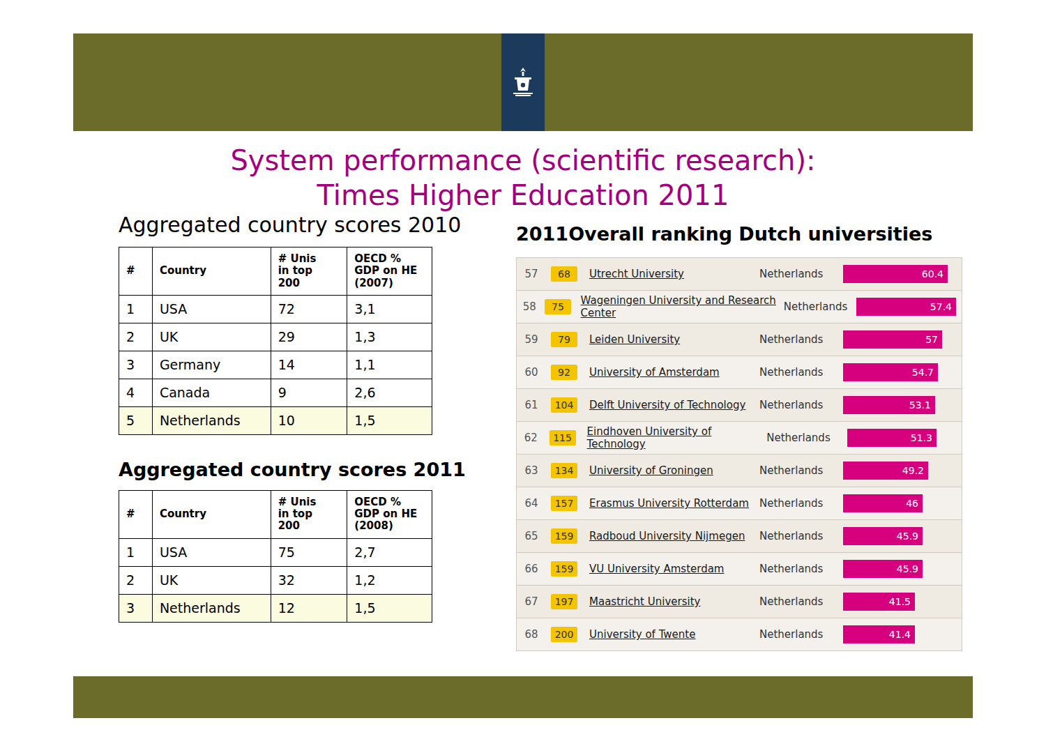System performance (scientific research):
Times Higher Education 2011
Aggregated country scores 2010
| # | Country | # Unis in top 200 | OECD % GDP on HE (2007) |
| --- | --- | --- | --- |
| 1 | USA | 72 | 3,1 |
| 2 | UK | 29 | 1,3 |
| 3 | Germany | 14 | 1,1 |
| 4 | Canada | 9 | 2,6 |
| 5 | Netherlands | 10 | 1,5 |
Aggregated country scores 2011
| # | Country | # Unis in top 200 | OECD % GDP on HE (2008) |
| --- | --- | --- | --- |
| 1 | USA | 75 | 2,7 |
| 2 | UK | 32 | 1,2 |
| 3 | Netherlands | 12 | 1,5 |
2011Overall ranking Dutch universities
57
68
Utrecht University
Netherlands
60.4
58
75
Wageningen University and Research Center
Netherlands
57.4
59
79
Leiden University
Netherlands
57
60
92
University of Amsterdam
Netherlands
54.7
61
104
Delft University of Technology
Netherlands
53.1
62
115
Eindhoven University of Technology
Netherlands
51.3
63
134
University of Groningen
Netherlands
49.2
64
157
Erasmus University Rotterdam
Netherlands
46
65
159
Radboud University Nijmegen
Netherlands
45.9
66
159
VU University Amsterdam
Netherlands
45.9
67
197
Maastricht University
Netherlands
41.5
68
200
University of Twente
Netherlands
41.4